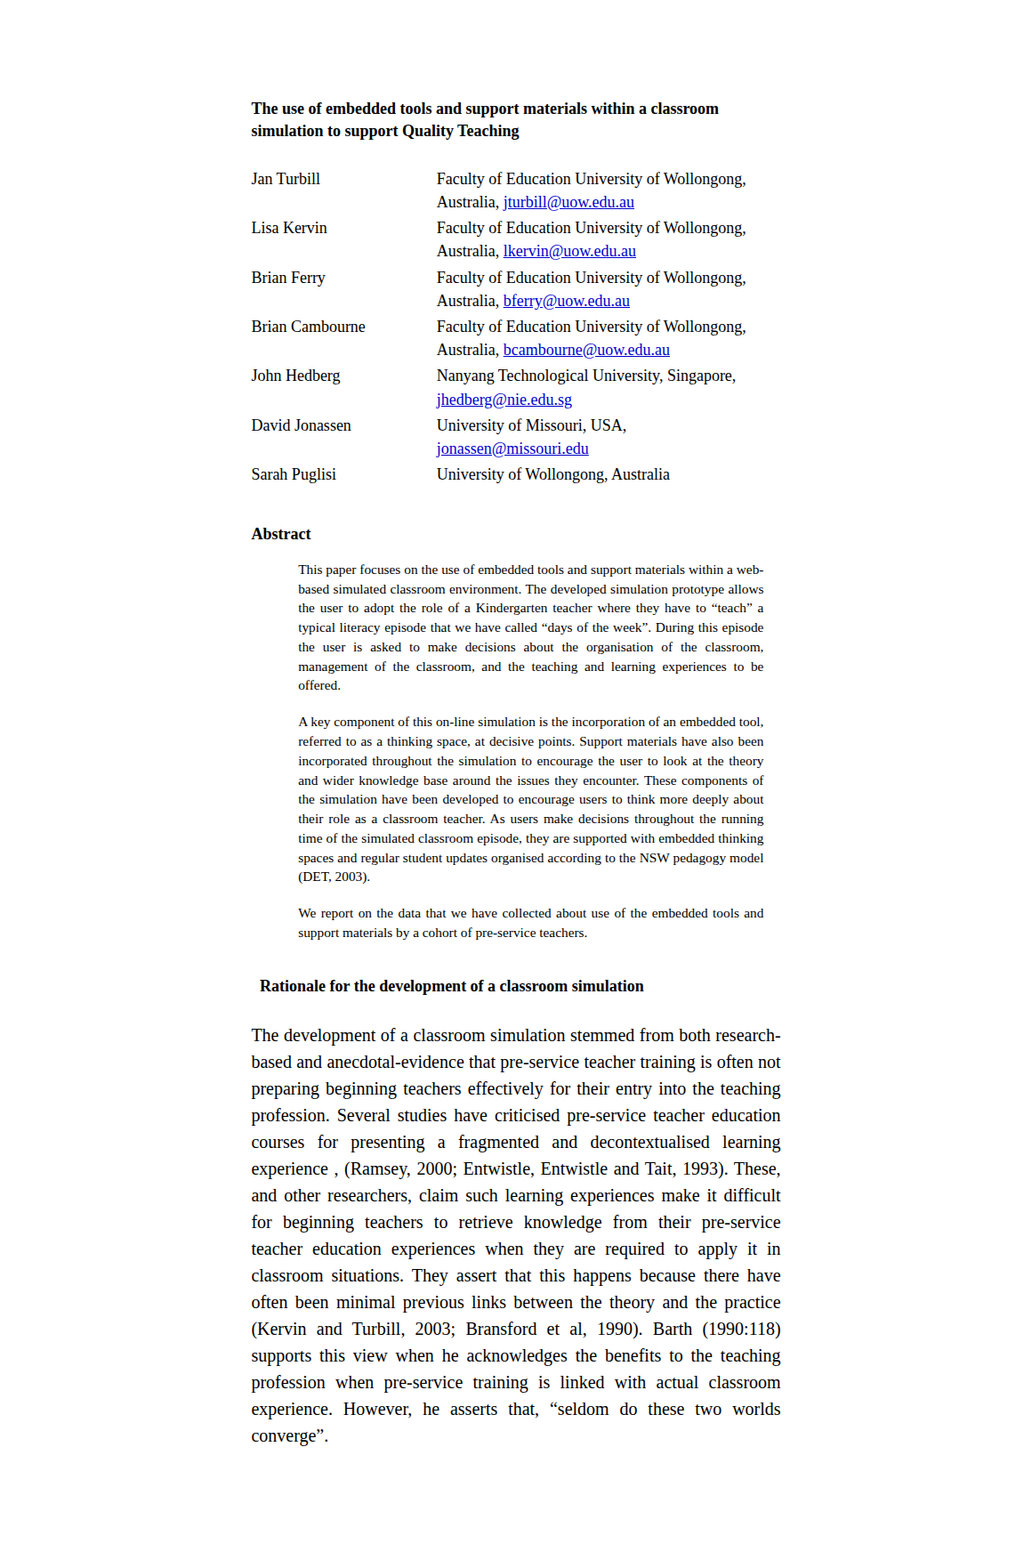The use of embedded tools and support materials within a classroom simulation to support Quality Teaching
| Jan Turbill | Faculty of Education University of Wollongong, Australia, jturbill@uow.edu.au |
| Lisa Kervin | Faculty of Education University of Wollongong, Australia, lkervin@uow.edu.au |
| Brian Ferry | Faculty of Education University of Wollongong, Australia, bferry@uow.edu.au |
| Brian Cambourne | Faculty of Education University of Wollongong, Australia, bcambourne@uow.edu.au |
| John Hedberg | Nanyang Technological University, Singapore, jhedberg@nie.edu.sg |
| David Jonassen | University of Missouri, USA, jonassen@missouri.edu |
| Sarah Puglisi | University of Wollongong, Australia |
Abstract
This paper focuses on the use of embedded tools and support materials within a web-based simulated classroom environment. The developed simulation prototype allows the user to adopt the role of a Kindergarten teacher where they have to “teach” a typical literacy episode that we have called “days of the week”. During this episode the user is asked to make decisions about the organisation of the classroom, management of the classroom, and the teaching and learning experiences to be offered.
A key component of this on-line simulation is the incorporation of an embedded tool, referred to as a thinking space, at decisive points. Support materials have also been incorporated throughout the simulation to encourage the user to look at the theory and wider knowledge base around the issues they encounter. These components of the simulation have been developed to encourage users to think more deeply about their role as a classroom teacher. As users make decisions throughout the running time of the simulated classroom episode, they are supported with embedded thinking spaces and regular student updates organised according to the NSW pedagogy model (DET, 2003).
We report on the data that we have collected about use of the embedded tools and support materials by a cohort of pre-service teachers.
Rationale for the development of a classroom simulation
The development of a classroom simulation stemmed from both research-based and anecdotal-evidence that pre-service teacher training is often not preparing beginning teachers effectively for their entry into the teaching profession. Several studies have criticised pre-service teacher education courses for presenting a fragmented and decontextualised learning experience , (Ramsey, 2000; Entwistle, Entwistle and Tait, 1993). These, and other researchers, claim such learning experiences make it difficult for beginning teachers to retrieve knowledge from their pre-service teacher education experiences when they are required to apply it in classroom situations. They assert that this happens because there have often been minimal previous links between the theory and the practice (Kervin and Turbill, 2003; Bransford et al, 1990). Barth (1990:118) supports this view when he acknowledges the benefits to the teaching profession when pre-service training is linked with actual classroom experience. However, he asserts that, “seldom do these two worlds converge”.